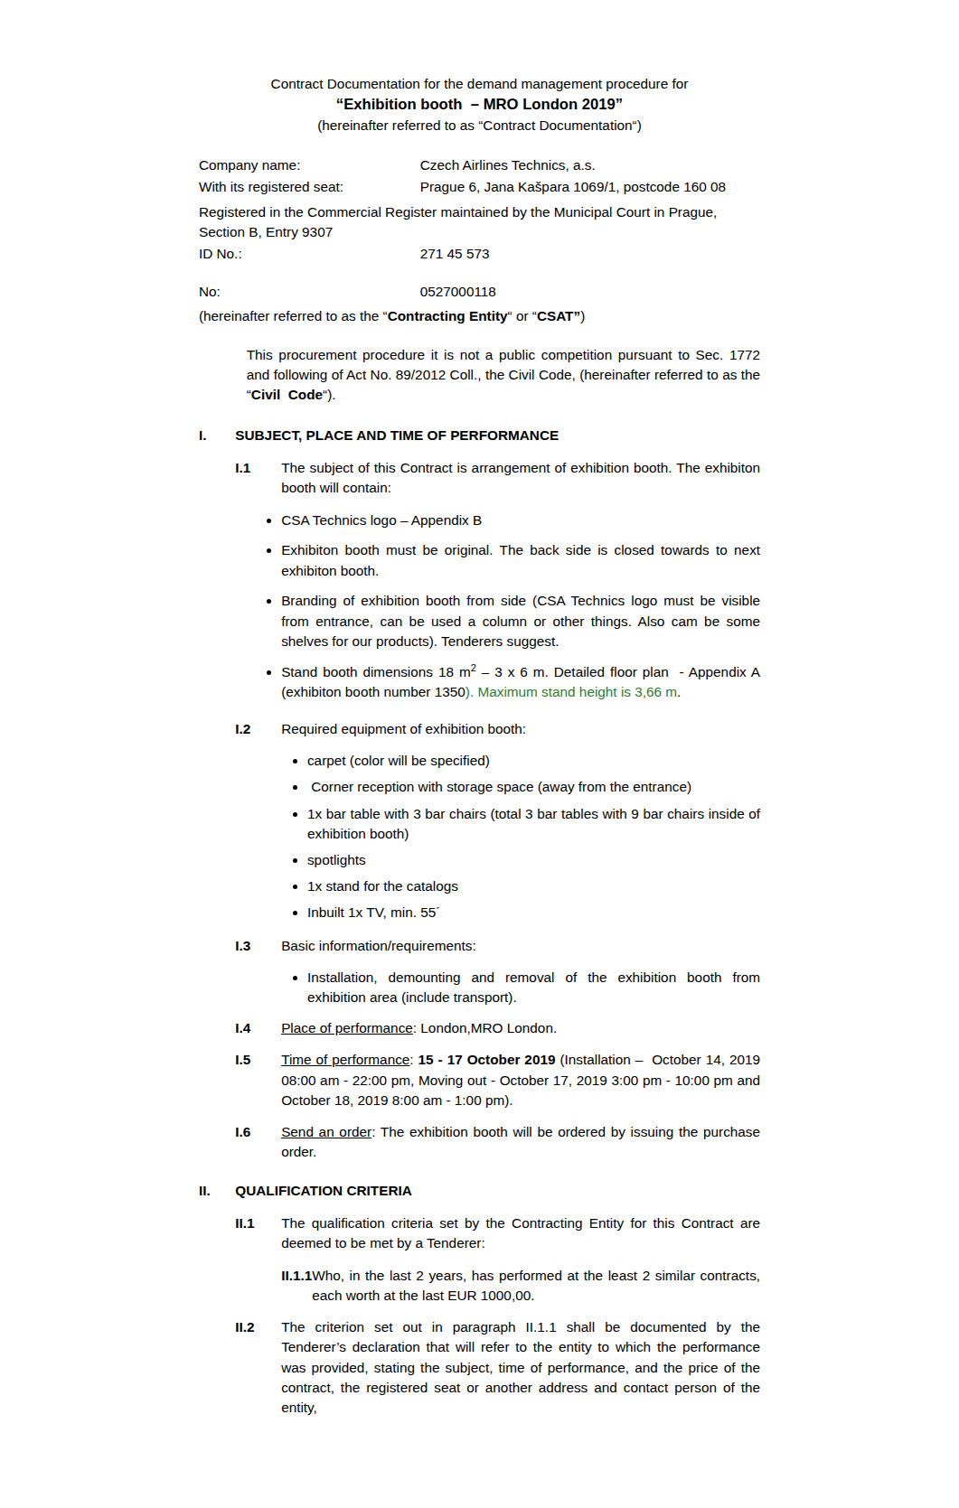Contract Documentation for the demand management procedure for
“Exhibition booth – MRO London 2019”
(hereinafter referred to as “Contract Documentation“)
| Company name: | Czech Airlines Technics, a.s. |
| With its registered seat: | Prague 6, Jana Kašpara 1069/1, postcode 160 08 |
Registered in the Commercial Register maintained by the Municipal Court in Prague, Section B, Entry 9307
| ID No.: | 271 45 573 |
| No: | 0527000118 |
(hereinafter referred to as the “Contracting Entity“ or “CSAT”)
This procurement procedure it is not a public competition pursuant to Sec. 1772 and following of Act No. 89/2012 Coll., the Civil Code, (hereinafter referred to as the “Civil Code“).
I. Subject, place and time of performance
I.1
The subject of this Contract is arrangement of exhibition booth. The exhibiton booth will contain:
CSA Technics logo – Appendix B
Exhibiton booth must be original. The back side is closed towards to next exhibiton booth.
Branding of exhibition booth from side (CSA Technics logo must be visible from entrance, can be used a column or other things. Also cam be some shelves for our products). Tenderers suggest.
Stand booth dimensions 18 m2 – 3 x 6 m. Detailed floor plan - Appendix A (exhibiton booth number 1350). Maximum stand height is 3,66 m.
I.2
Required equipment of exhibition booth:
carpet (color will be specified)
Corner reception with storage space (away from the entrance)
1x bar table with 3 bar chairs (total 3 bar tables with 9 bar chairs inside of exhibition booth)
spotlights
1x stand for the catalogs
Inbuilt 1x TV, min. 55´
I.3
Basic information/requirements:
Installation, demounting and removal of the exhibition booth from exhibition area (include transport).
I.4
Place of performance: London,MRO London.
I.5
Time of performance: 15 - 17 October 2019 (Installation – October 14, 2019 08:00 am - 22:00 pm, Moving out - October 17, 2019 3:00 pm - 10:00 pm and October 18, 2019 8:00 am - 1:00 pm).
I.6
Send an order: The exhibition booth will be ordered by issuing the purchase order.
II. Qualification criteria
II.1
The qualification criteria set by the Contracting Entity for this Contract are deemed to be met by a Tenderer:
II.1.1
Who, in the last 2 years, has performed at the least 2 similar contracts, each worth at the last EUR 1000,00.
II.2
The criterion set out in paragraph II.1.1 shall be documented by the Tenderer’s declaration that will refer to the entity to which the performance was provided, stating the subject, time of performance, and the price of the contract, the registered seat or another address and contact person of the entity,